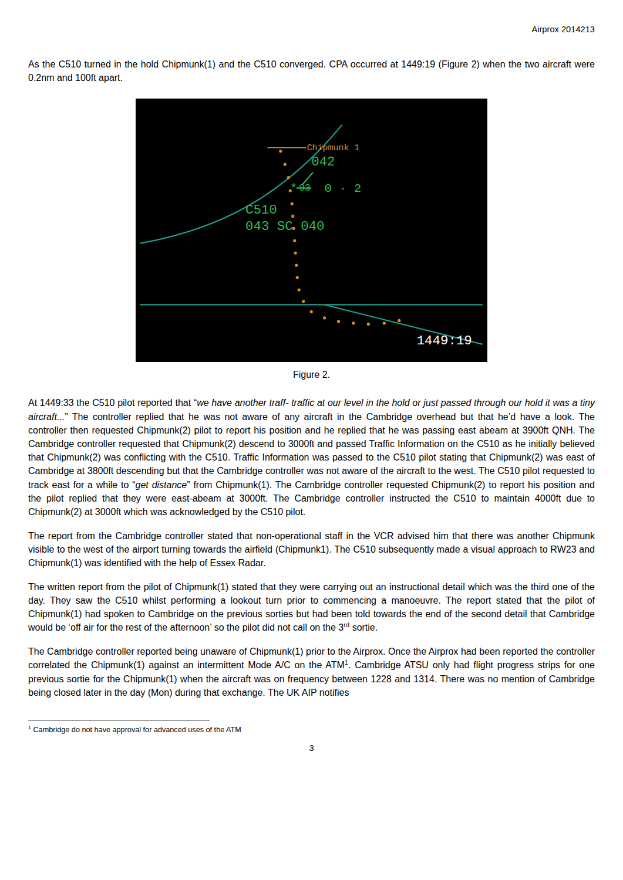Airprox 2014213
As the C510 turned in the hold Chipmunk(1) and the C510 converged. CPA occurred at 1449:19 (Figure 2) when the two aircraft were 0.2nm and 100ft apart.
Chipmunk 1 042 * 93 0 · 2 C510 043 SC 040 1449:19
Figure 2.
At 1449:33 the C510 pilot reported that “we have another traff- traffic at our level in the hold or just passed through our hold it was a tiny aircraft...” The controller replied that he was not aware of any aircraft in the Cambridge overhead but that he’d have a look. The controller then requested Chipmunk(2) pilot to report his position and he replied that he was passing east abeam at 3900ft QNH. The Cambridge controller requested that Chipmunk(2) descend to 3000ft and passed Traffic Information on the C510 as he initially believed that Chipmunk(2) was conflicting with the C510. Traffic Information was passed to the C510 pilot stating that Chipmunk(2) was east of Cambridge at 3800ft descending but that the Cambridge controller was not aware of the aircraft to the west. The C510 pilot requested to track east for a while to “get distance” from Chipmunk(1). The Cambridge controller requested Chipmunk(2) to report his position and the pilot replied that they were east-abeam at 3000ft. The Cambridge controller instructed the C510 to maintain 4000ft due to Chipmunk(2) at 3000ft which was acknowledged by the C510 pilot.
The report from the Cambridge controller stated that non-operational staff in the VCR advised him that there was another Chipmunk visible to the west of the airport turning towards the airfield (Chipmunk1). The C510 subsequently made a visual approach to RW23 and Chipmunk(1) was identified with the help of Essex Radar.
The written report from the pilot of Chipmunk(1) stated that they were carrying out an instructional detail which was the third one of the day. They saw the C510 whilst performing a lookout turn prior to commencing a manoeuvre. The report stated that the pilot of Chipmunk(1) had spoken to Cambridge on the previous sorties but had been told towards the end of the second detail that Cambridge would be ‘off air for the rest of the afternoon’ so the pilot did not call on the 3rd sortie.
The Cambridge controller reported being unaware of Chipmunk(1) prior to the Airprox. Once the Airprox had been reported the controller correlated the Chipmunk(1) against an intermittent Mode A/C on the ATM1. Cambridge ATSU only had flight progress strips for one previous sortie for the Chipmunk(1) when the aircraft was on frequency between 1228 and 1314. There was no mention of Cambridge being closed later in the day (Mon) during that exchange. The UK AIP notifies
1 Cambridge do not have approval for advanced uses of the ATM
3